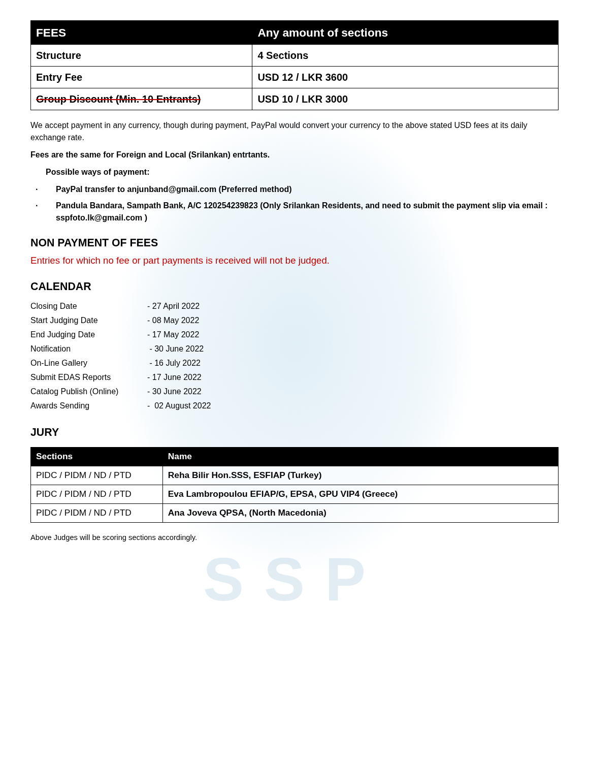SSP
| FEES | Any amount of sections |
| --- | --- |
| Structure | 4 Sections |
| Entry Fee | USD 12 / LKR 3600 |
| Group Discount (Min. 10 Entrants) | USD 10 / LKR 3000 |
We accept payment in any currency, though during payment, PayPal would convert your currency to the above stated USD fees at its daily exchange rate.
Fees are the same for Foreign and Local (Srilankan) entrtants.
Possible ways of payment:
PayPal transfer to anjunband@gmail.com (Preferred method)
Pandula Bandara, Sampath Bank, A/C 120254239823 (Only Srilankan Residents, and need to submit the payment slip via email : sspfoto.lk@gmail.com )
NON PAYMENT OF FEES
Entries for which no fee or part payments is received will not be judged.
CALENDAR
Closing Date- 27 April 2022
Start Judging Date- 08 May 2022
End Judging Date- 17 May 2022
Notification - 30 June 2022
On-Line Gallery - 16 July 2022
Submit EDAS Reports- 17 June 2022
Catalog Publish (Online)- 30 June 2022
Awards Sending- 02 August 2022
JURY
| Sections | Name |
| --- | --- |
| PIDC / PIDM / ND / PTD | Reha Bilir Hon.SSS, ESFIAP (Turkey) |
| PIDC / PIDM / ND / PTD | Eva Lambropoulou EFIAP/G, EPSA, GPU VIP4 (Greece) |
| PIDC / PIDM / ND / PTD | Ana Joveva QPSA, (North Macedonia) |
Above Judges will be scoring sections accordingly.